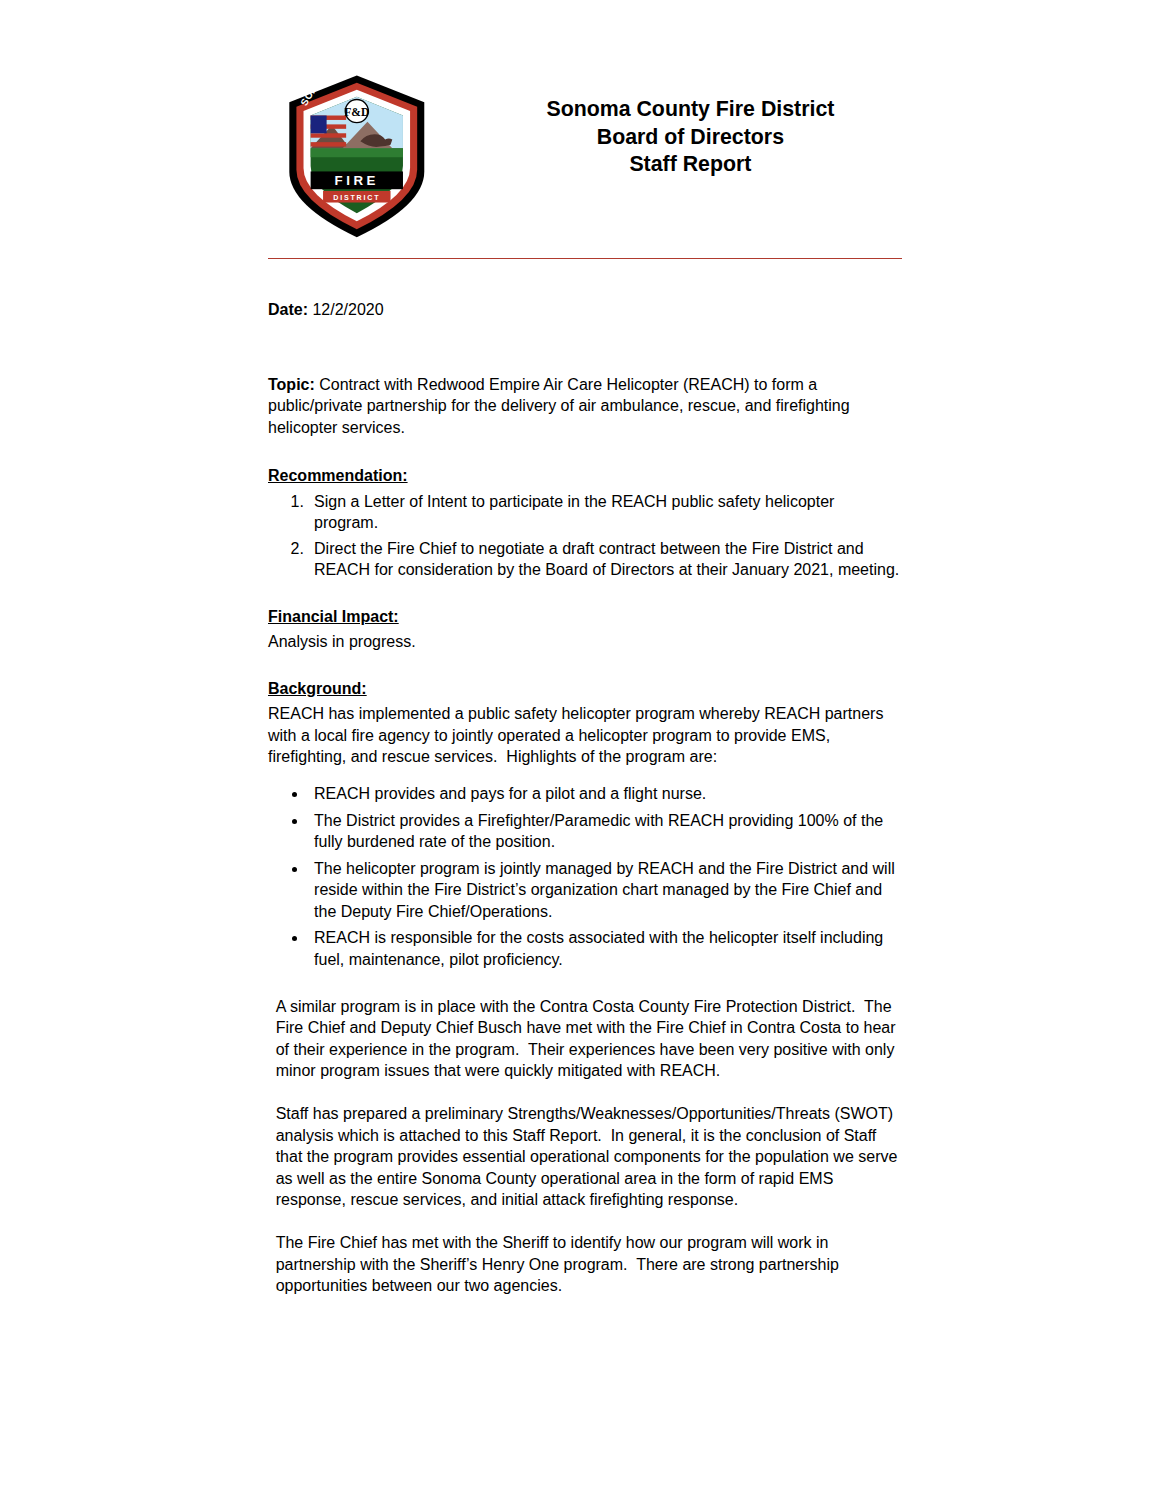Sonoma County Fire District badge SONOMA COUNTY F&D FIRE DISTRICT
Sonoma County Fire District
Board of Directors
Staff Report
Date: 12/2/2020
Topic: Contract with Redwood Empire Air Care Helicopter (REACH) to form a public/private partnership for the delivery of air ambulance, rescue, and firefighting helicopter services.
Recommendation:
Sign a Letter of Intent to participate in the REACH public safety helicopter program.
Direct the Fire Chief to negotiate a draft contract between the Fire District and REACH for consideration by the Board of Directors at their January 2021, meeting.
Financial Impact:
Analysis in progress.
Background:
REACH has implemented a public safety helicopter program whereby REACH partners with a local fire agency to jointly operated a helicopter program to provide EMS, firefighting, and rescue services. Highlights of the program are:
REACH provides and pays for a pilot and a flight nurse.
The District provides a Firefighter/Paramedic with REACH providing 100% of the fully burdened rate of the position.
The helicopter program is jointly managed by REACH and the Fire District and will reside within the Fire District’s organization chart managed by the Fire Chief and the Deputy Fire Chief/Operations.
REACH is responsible for the costs associated with the helicopter itself including fuel, maintenance, pilot proficiency.
A similar program is in place with the Contra Costa County Fire Protection District. The Fire Chief and Deputy Chief Busch have met with the Fire Chief in Contra Costa to hear of their experience in the program. Their experiences have been very positive with only minor program issues that were quickly mitigated with REACH.
Staff has prepared a preliminary Strengths/Weaknesses/Opportunities/Threats (SWOT) analysis which is attached to this Staff Report. In general, it is the conclusion of Staff that the program provides essential operational components for the population we serve as well as the entire Sonoma County operational area in the form of rapid EMS response, rescue services, and initial attack firefighting response.
The Fire Chief has met with the Sheriff to identify how our program will work in partnership with the Sheriff’s Henry One program. There are strong partnership opportunities between our two agencies.